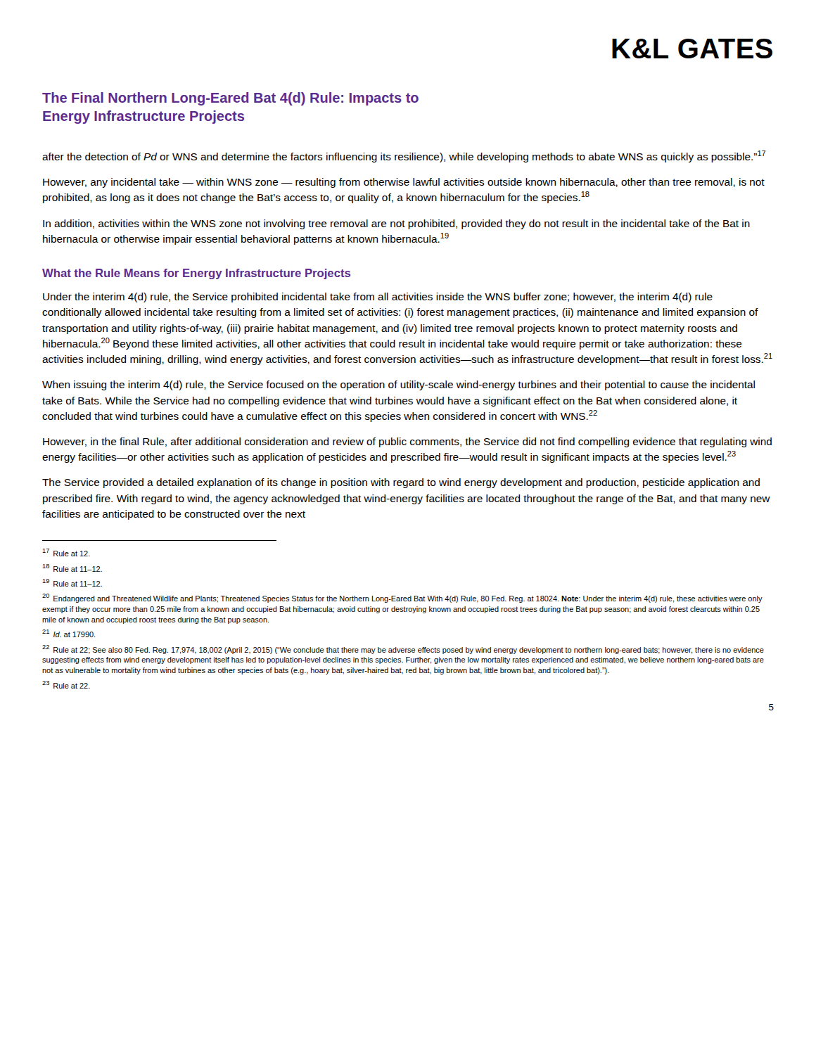K&L GATES
The Final Northern Long-Eared Bat 4(d) Rule: Impacts to
Energy Infrastructure Projects
after the detection of Pd or WNS and determine the factors influencing its resilience), while developing methods to abate WNS as quickly as possible.”17
However, any incidental take — within WNS zone — resulting from otherwise lawful activities outside known hibernacula, other than tree removal, is not prohibited, as long as it does not change the Bat’s access to, or quality of, a known hibernaculum for the species.18
In addition, activities within the WNS zone not involving tree removal are not prohibited, provided they do not result in the incidental take of the Bat in hibernacula or otherwise impair essential behavioral patterns at known hibernacula.19
What the Rule Means for Energy Infrastructure Projects
Under the interim 4(d) rule, the Service prohibited incidental take from all activities inside the WNS buffer zone; however, the interim 4(d) rule conditionally allowed incidental take resulting from a limited set of activities: (i) forest management practices, (ii) maintenance and limited expansion of transportation and utility rights-of-way, (iii) prairie habitat management, and (iv) limited tree removal projects known to protect maternity roosts and hibernacula.20 Beyond these limited activities, all other activities that could result in incidental take would require permit or take authorization: these activities included mining, drilling, wind energy activities, and forest conversion activities—such as infrastructure development—that result in forest loss.21
When issuing the interim 4(d) rule, the Service focused on the operation of utility-scale wind-energy turbines and their potential to cause the incidental take of Bats. While the Service had no compelling evidence that wind turbines would have a significant effect on the Bat when considered alone, it concluded that wind turbines could have a cumulative effect on this species when considered in concert with WNS.22
However, in the final Rule, after additional consideration and review of public comments, the Service did not find compelling evidence that regulating wind energy facilities—or other activities such as application of pesticides and prescribed fire—would result in significant impacts at the species level.23
The Service provided a detailed explanation of its change in position with regard to wind energy development and production, pesticide application and prescribed fire. With regard to wind, the agency acknowledged that wind-energy facilities are located throughout the range of the Bat, and that many new facilities are anticipated to be constructed over the next
17 Rule at 12.
18 Rule at 11–12.
19 Rule at 11–12.
20 Endangered and Threatened Wildlife and Plants; Threatened Species Status for the Northern Long-Eared Bat With 4(d) Rule, 80 Fed. Reg. at 18024. Note: Under the interim 4(d) rule, these activities were only exempt if they occur more than 0.25 mile from a known and occupied Bat hibernacula; avoid cutting or destroying known and occupied roost trees during the Bat pup season; and avoid forest clearcuts within 0.25 mile of known and occupied roost trees during the Bat pup season.
21 Id. at 17990.
22 Rule at 22; See also 80 Fed. Reg. 17,974, 18,002 (April 2, 2015) (“We conclude that there may be adverse effects posed by wind energy development to northern long-eared bats; however, there is no evidence suggesting effects from wind energy development itself has led to population-level declines in this species. Further, given the low mortality rates experienced and estimated, we believe northern long-eared bats are not as vulnerable to mortality from wind turbines as other species of bats (e.g., hoary bat, silver-haired bat, red bat, big brown bat, little brown bat, and tricolored bat).”).
23 Rule at 22.
5